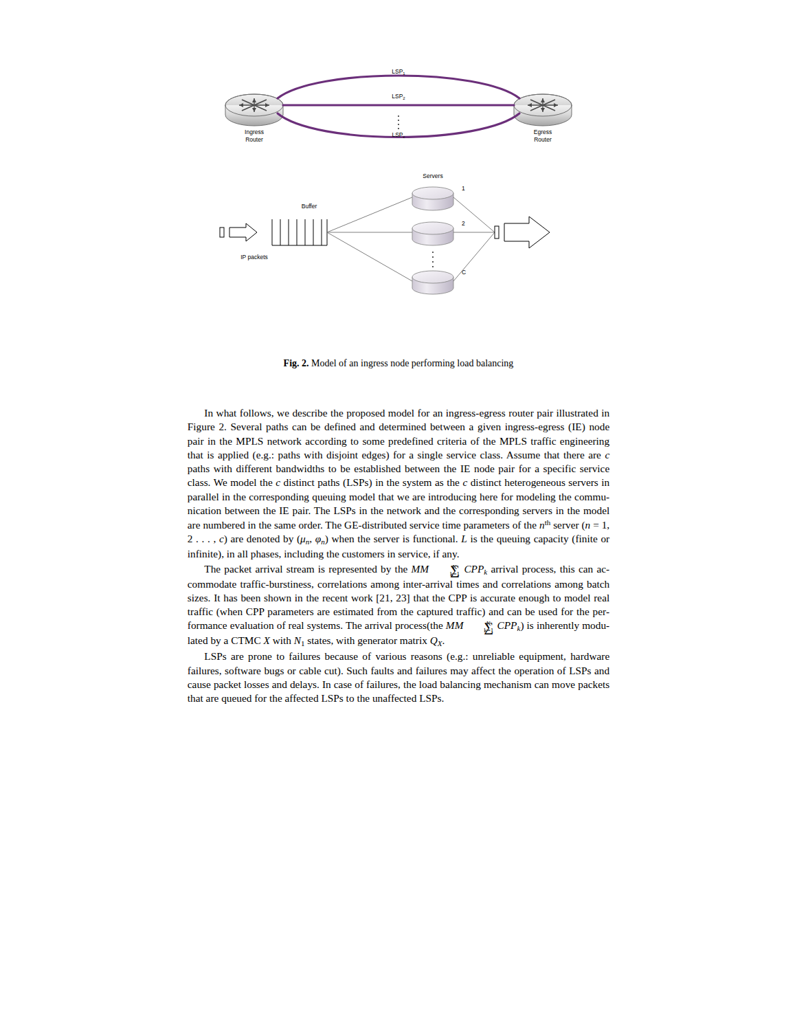LSP1 LSP2 LSPc Ingress Router Egress Router Servers Buffer IP packets 1 2 C
Fig. 2. Model of an ingress node performing load balancing
In what follows, we describe the proposed model for an ingress-egress router pair illustrated in Figure 2. Several paths can be defined and determined between a given ingress-egress (IE) node pair in the MPLS network according to some predefined criteria of the MPLS traffic engineering that is applied (e.g.: paths with disjoint edges) for a single service class. Assume that there are c paths with different bandwidths to be established between the IE node pair for a specific service class. We model the c distinct paths (LSPs) in the system as the c distinct heterogeneous servers in parallel in the corresponding queuing model that we are introducing here for modeling the communication between the IE pair. The LSPs in the network and the corresponding servers in the model are numbered in the same order. The GE-distributed service time parameters of the nth server (n = 1, 2 . . . , c) are denoted by (μn, φn) when the server is functional. L is the queuing capacity (finite or infinite), in all phases, including the customers in service, if any.
The packet arrival stream is represented by the MM ∑Kk=1 CPPk arrival process, this can accommodate traffic-burstiness, correlations among inter-arrival times and correlations among batch sizes. It has been shown in the recent work [21, 23] that the CPP is accurate enough to model real traffic (when CPP parameters are estimated from the captured traffic) and can be used for the performance evaluation of real systems. The arrival process(the MM ∑Kk=1 CPPk) is inherently modulated by a CTMC X with N 1 states, with generator matrix QX.
LSPs are prone to failures because of various reasons (e.g.: unreliable equipment, hardware failures, software bugs or cable cut). Such faults and failures may affect the operation of LSPs and cause packet losses and delays. In case of failures, the load balancing mechanism can move packets that are queued for the affected LSPs to the unaffected LSPs.